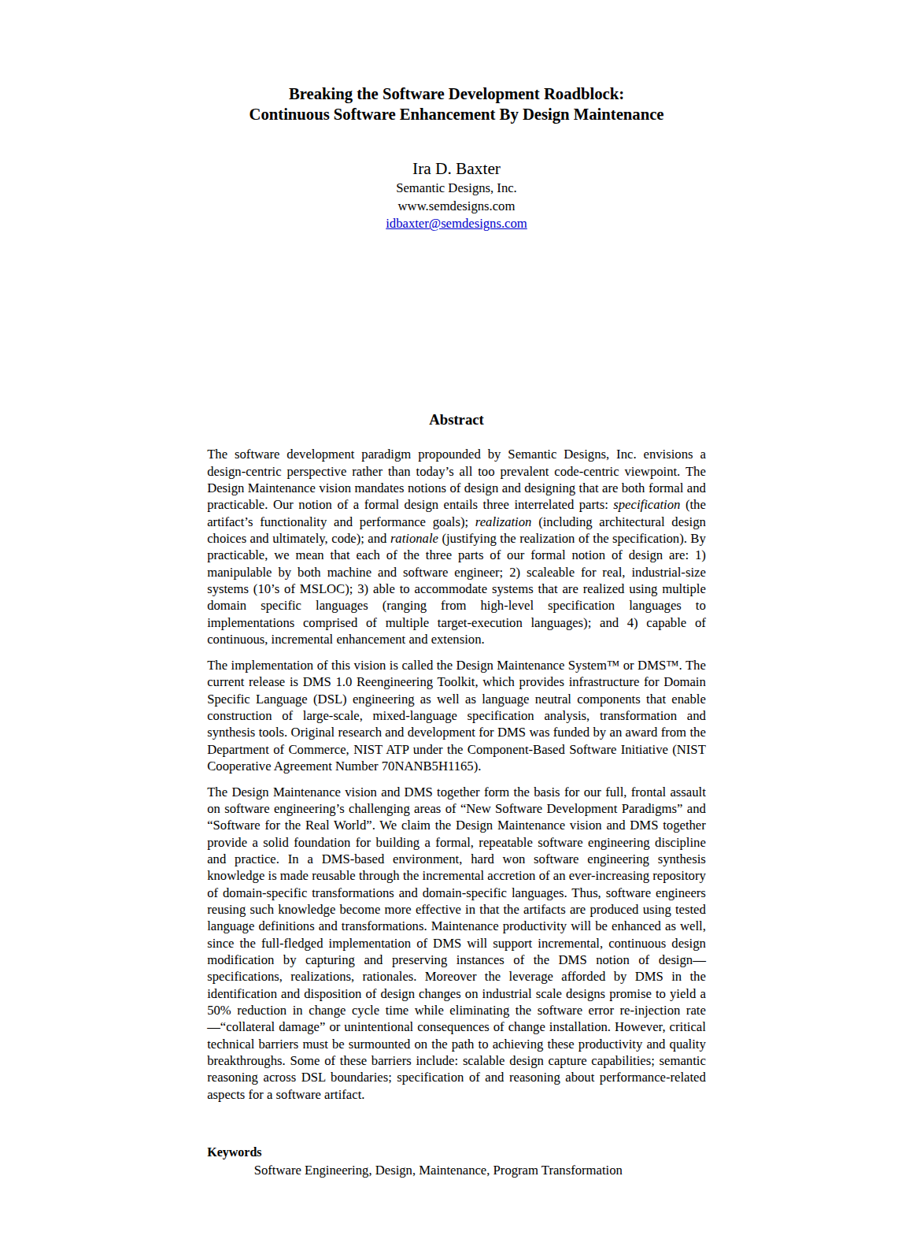Breaking the Software Development Roadblock:
Continuous Software Enhancement By Design Maintenance
Ira D. Baxter
Semantic Designs, Inc.
www.semdesigns.com
idbaxter@semdesigns.com
Abstract
The software development paradigm propounded by Semantic Designs, Inc. envisions a design-centric perspective rather than today’s all too prevalent code-centric viewpoint. The Design Maintenance vision mandates notions of design and designing that are both formal and practicable. Our notion of a formal design entails three interrelated parts: specification (the artifact’s functionality and performance goals); realization (including architectural design choices and ultimately, code); and rationale (justifying the realization of the specification). By practicable, we mean that each of the three parts of our formal notion of design are: 1) manipulable by both machine and software engineer; 2) scaleable for real, industrial-size systems (10’s of MSLOC); 3) able to accommodate systems that are realized using multiple domain specific languages (ranging from high-level specification languages to implementations comprised of multiple target-execution languages); and 4) capable of continuous, incremental enhancement and extension.
The implementation of this vision is called the Design Maintenance System™ or DMS™. The current release is DMS 1.0 Reengineering Toolkit, which provides infrastructure for Domain Specific Language (DSL) engineering as well as language neutral components that enable construction of large-scale, mixed-language specification analysis, transformation and synthesis tools. Original research and development for DMS was funded by an award from the Department of Commerce, NIST ATP under the Component-Based Software Initiative (NIST Cooperative Agreement Number 70NANB5H1165).
The Design Maintenance vision and DMS together form the basis for our full, frontal assault on software engineering’s challenging areas of “New Software Development Paradigms” and “Software for the Real World”. We claim the Design Maintenance vision and DMS together provide a solid foundation for building a formal, repeatable software engineering discipline and practice. In a DMS-based environment, hard won software engineering synthesis knowledge is made reusable through the incremental accretion of an ever-increasing repository of domain-specific transformations and domain-specific languages. Thus, software engineers reusing such knowledge become more effective in that the artifacts are produced using tested language definitions and transformations. Maintenance productivity will be enhanced as well, since the full-fledged implementation of DMS will support incremental, continuous design modification by capturing and preserving instances of the DMS notion of design—specifications, realizations, rationales. Moreover the leverage afforded by DMS in the identification and disposition of design changes on industrial scale designs promise to yield a 50% reduction in change cycle time while eliminating the software error re-injection rate—“collateral damage” or unintentional consequences of change installation. However, critical technical barriers must be surmounted on the path to achieving these productivity and quality breakthroughs. Some of these barriers include: scalable design capture capabilities; semantic reasoning across DSL boundaries; specification of and reasoning about performance-related aspects for a software artifact.
Keywords
Software Engineering, Design, Maintenance, Program Transformation